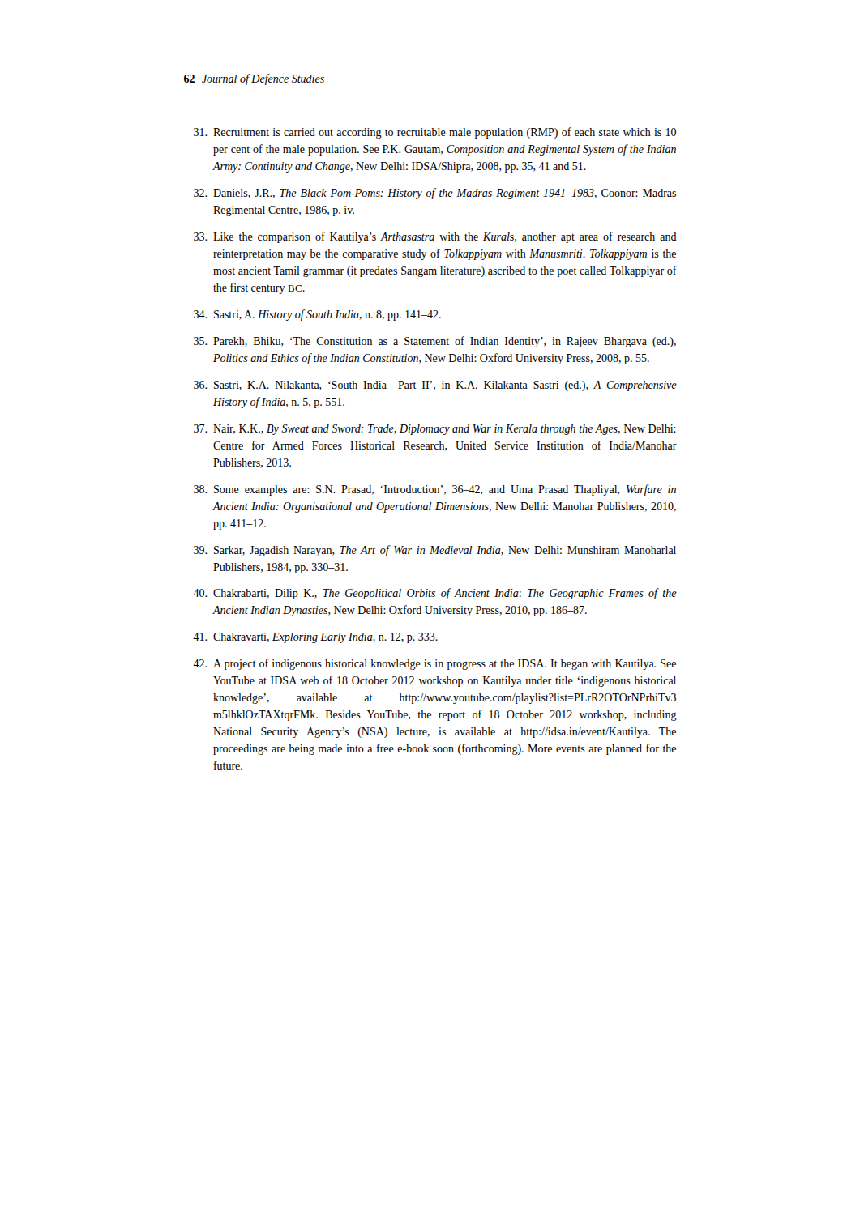62 Journal of Defence Studies
31. Recruitment is carried out according to recruitable male population (RMP) of each state which is 10 per cent of the male population. See P.K. Gautam, Composition and Regimental System of the Indian Army: Continuity and Change, New Delhi: IDSA/Shipra, 2008, pp. 35, 41 and 51.
32. Daniels, J.R., The Black Pom-Poms: History of the Madras Regiment 1941–1983, Coonor: Madras Regimental Centre, 1986, p. iv.
33. Like the comparison of Kautilya’s Arthasastra with the Kurals, another apt area of research and reinterpretation may be the comparative study of Tolkappiyam with Manusmriti. Tolkappiyam is the most ancient Tamil grammar (it predates Sangam literature) ascribed to the poet called Tolkappiyar of the first century BC.
34. Sastri, A. History of South India, n. 8, pp. 141–42.
35. Parekh, Bhiku, ‘The Constitution as a Statement of Indian Identity’, in Rajeev Bhargava (ed.), Politics and Ethics of the Indian Constitution, New Delhi: Oxford University Press, 2008, p. 55.
36. Sastri, K.A. Nilakanta, ‘South India—Part II’, in K.A. Kilakanta Sastri (ed.), A Comprehensive History of India, n. 5, p. 551.
37. Nair, K.K., By Sweat and Sword: Trade, Diplomacy and War in Kerala through the Ages, New Delhi: Centre for Armed Forces Historical Research, United Service Institution of India/Manohar Publishers, 2013.
38. Some examples are: S.N. Prasad, ‘Introduction’, 36–42, and Uma Prasad Thapliyal, Warfare in Ancient India: Organisational and Operational Dimensions, New Delhi: Manohar Publishers, 2010, pp. 411–12.
39. Sarkar, Jagadish Narayan, The Art of War in Medieval India, New Delhi: Munshiram Manoharlal Publishers, 1984, pp. 330–31.
40. Chakrabarti, Dilip K., The Geopolitical Orbits of Ancient India: The Geographic Frames of the Ancient Indian Dynasties, New Delhi: Oxford University Press, 2010, pp. 186–87.
41. Chakravarti, Exploring Early India, n. 12, p. 333.
42. A project of indigenous historical knowledge is in progress at the IDSA. It began with Kautilya. See YouTube at IDSA web of 18 October 2012 workshop on Kautilya under title ‘indigenous historical knowledge’, available at http://www.youtube.com/playlist?list=PLrR2OTOrNPrhiTv3 m5lhklOzTAXtqrFMk. Besides YouTube, the report of 18 October 2012 workshop, including National Security Agency’s (NSA) lecture, is available at http://idsa.in/event/Kautilya. The proceedings are being made into a free e-book soon (forthcoming). More events are planned for the future.